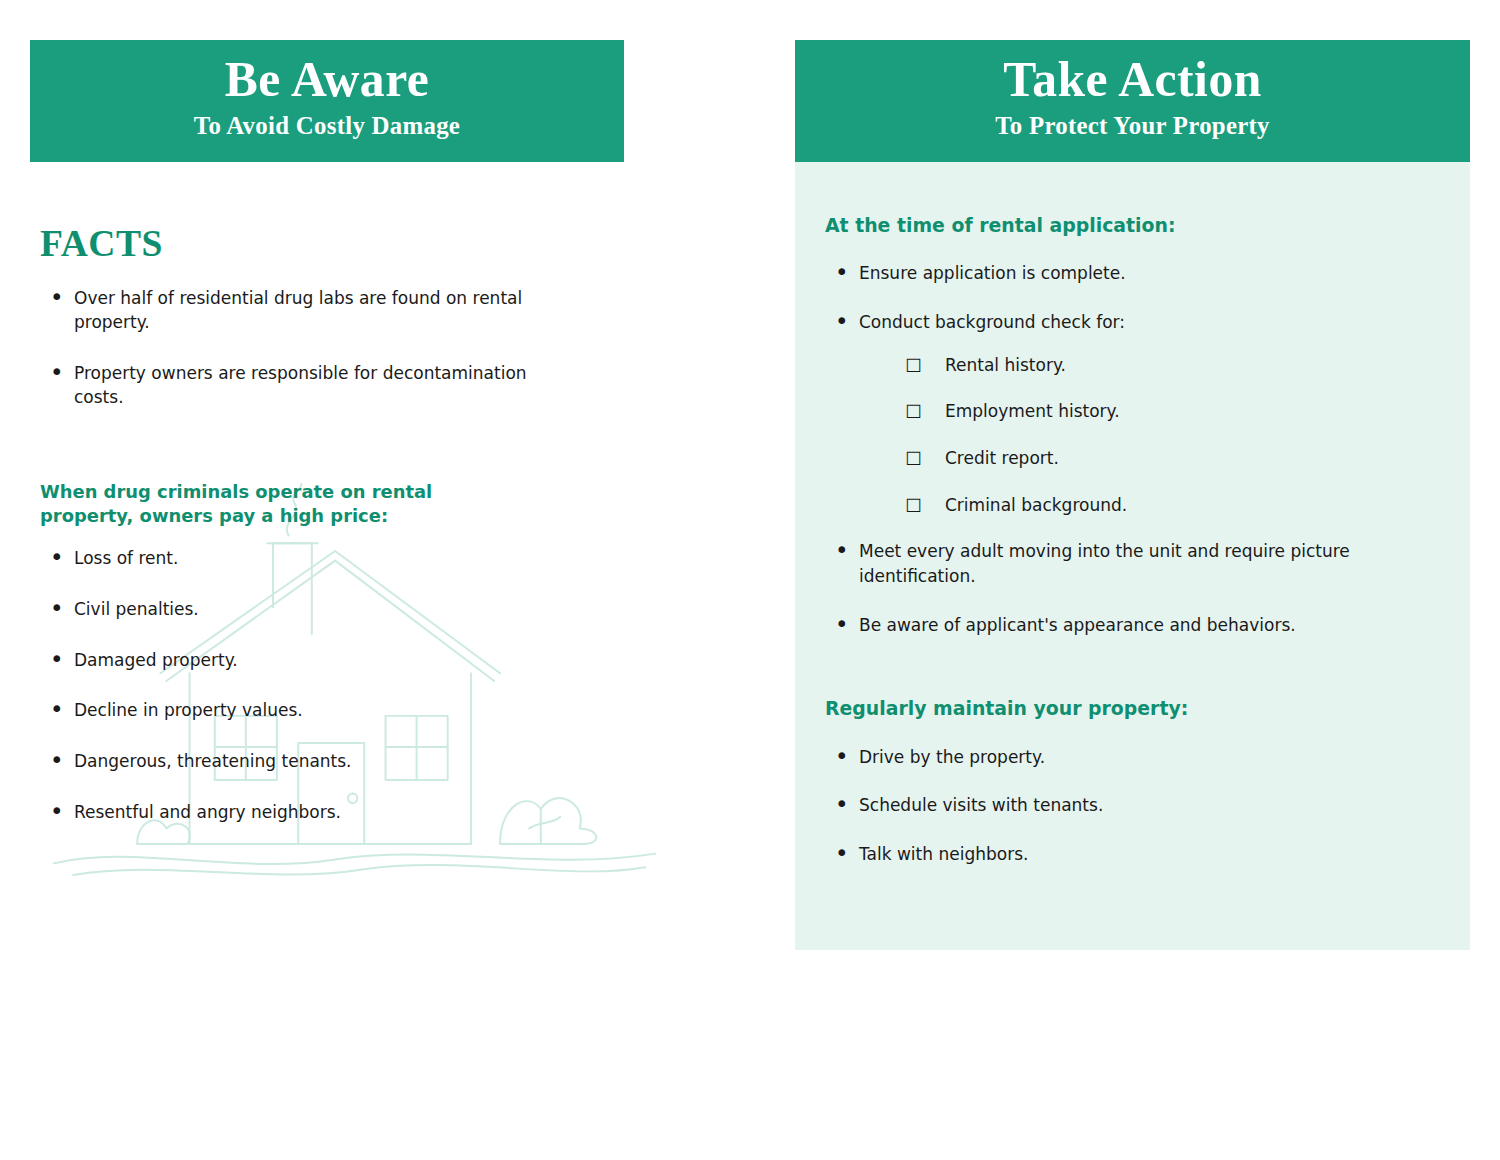Be Aware
To Avoid Costly Damage
FACTS
Over half of residential drug labs are found on rental property.
Property owners are responsible for decontamination costs.
When drug criminals operate on rental property, owners pay a high price:
Loss of rent.
Civil penalties.
Damaged property.
Decline in property values.
Dangerous, threatening tenants.
Resentful and angry neighbors.
Take Action
To Protect Your Property
At the time of rental application:
Ensure application is complete.
Conduct background check for:
Rental history.
Employment history.
Credit report.
Criminal background.
Meet every adult moving into the unit and require picture identification.
Be aware of applicant's appearance and behaviors.
Regularly maintain your property:
Drive by the property.
Schedule visits with tenants.
Talk with neighbors.